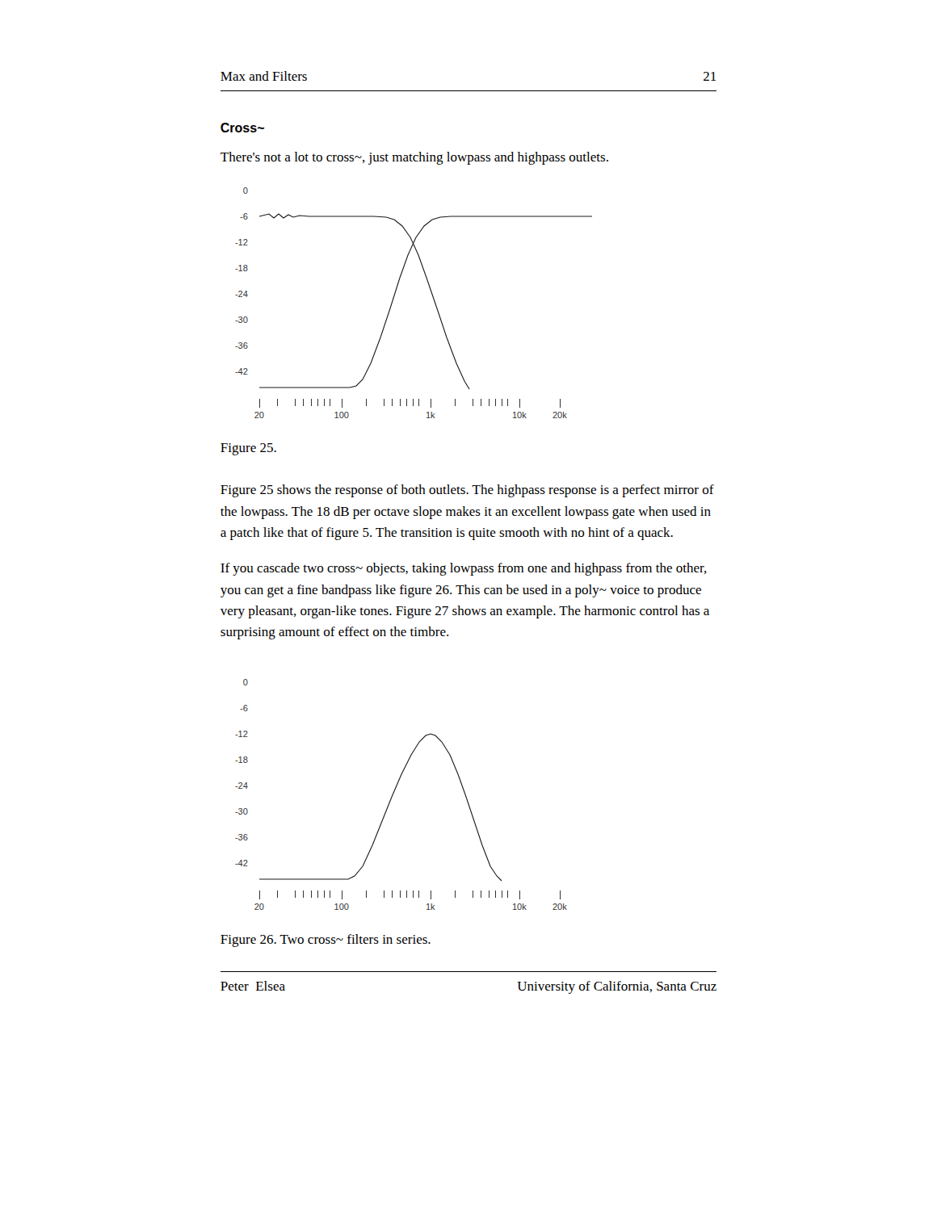Max and Filters
21
Cross~
There's not a lot to cross~, just matching lowpass and highpass outlets.
0 -6 -12 -18 -24 -30 -36 -42
20 100 1k 10k 20k
Figure 25.
Figure 25 shows the response of both outlets. The highpass response is a perfect mirror of the lowpass. The 18 dB per octave slope makes it an excellent lowpass gate when used in a patch like that of figure 5. The transition is quite smooth with no hint of a quack.
If you cascade two cross~ objects, taking lowpass from one and highpass from the other, you can get a fine bandpass like figure 26. This can be used in a poly~ voice to produce very pleasant, organ-like tones. Figure 27 shows an example. The harmonic control has a surprising amount of effect on the timbre.
0 -6 -12 -18 -24 -30 -36 -42
20 100 1k 10k 20k
Figure 26. Two cross~ filters in series.
Peter Elsea
University of California, Santa Cruz